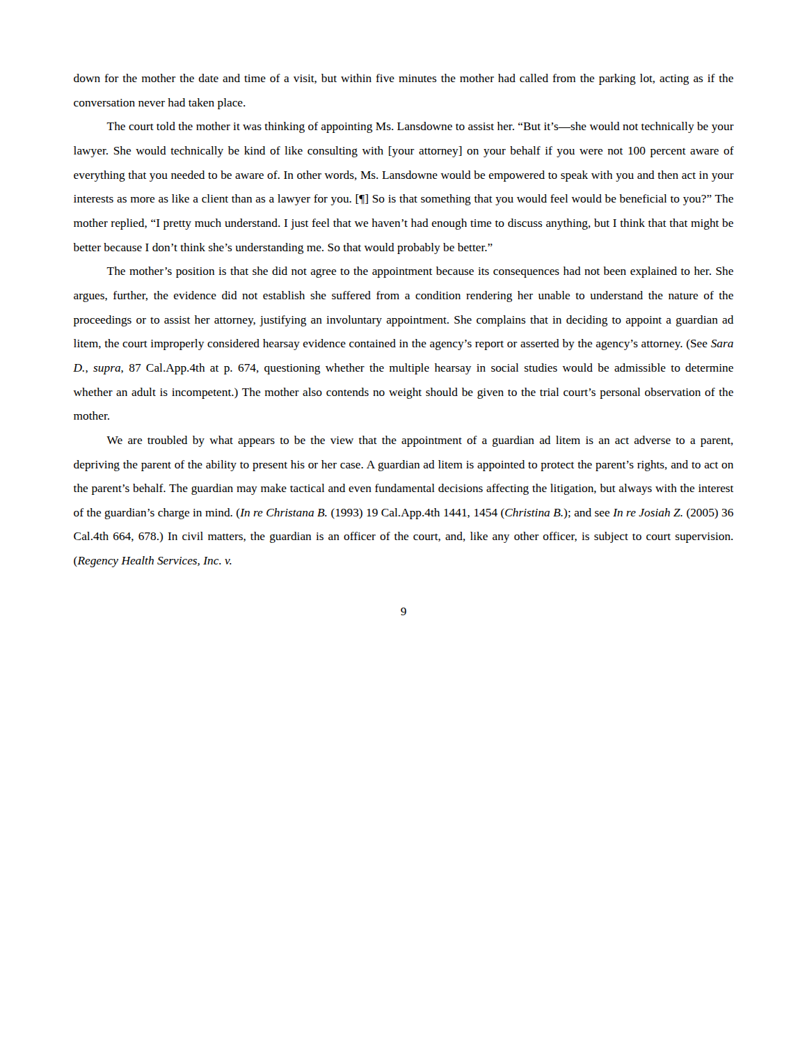down for the mother the date and time of a visit, but within five minutes the mother had called from the parking lot, acting as if the conversation never had taken place.
The court told the mother it was thinking of appointing Ms. Lansdowne to assist her. “But it’s—she would not technically be your lawyer. She would technically be kind of like consulting with [your attorney] on your behalf if you were not 100 percent aware of everything that you needed to be aware of. In other words, Ms. Lansdowne would be empowered to speak with you and then act in your interests as more as like a client than as a lawyer for you. [¶] So is that something that you would feel would be beneficial to you?” The mother replied, “I pretty much understand. I just feel that we haven’t had enough time to discuss anything, but I think that that might be better because I don’t think she’s understanding me. So that would probably be better.”
The mother’s position is that she did not agree to the appointment because its consequences had not been explained to her. She argues, further, the evidence did not establish she suffered from a condition rendering her unable to understand the nature of the proceedings or to assist her attorney, justifying an involuntary appointment. She complains that in deciding to appoint a guardian ad litem, the court improperly considered hearsay evidence contained in the agency’s report or asserted by the agency’s attorney. (See Sara D., supra, 87 Cal.App.4th at p. 674, questioning whether the multiple hearsay in social studies would be admissible to determine whether an adult is incompetent.) The mother also contends no weight should be given to the trial court’s personal observation of the mother.
We are troubled by what appears to be the view that the appointment of a guardian ad litem is an act adverse to a parent, depriving the parent of the ability to present his or her case. A guardian ad litem is appointed to protect the parent’s rights, and to act on the parent’s behalf. The guardian may make tactical and even fundamental decisions affecting the litigation, but always with the interest of the guardian’s charge in mind. (In re Christana B. (1993) 19 Cal.App.4th 1441, 1454 (Christina B.); and see In re Josiah Z. (2005) 36 Cal.4th 664, 678.) In civil matters, the guardian is an officer of the court, and, like any other officer, is subject to court supervision. (Regency Health Services, Inc. v.
9